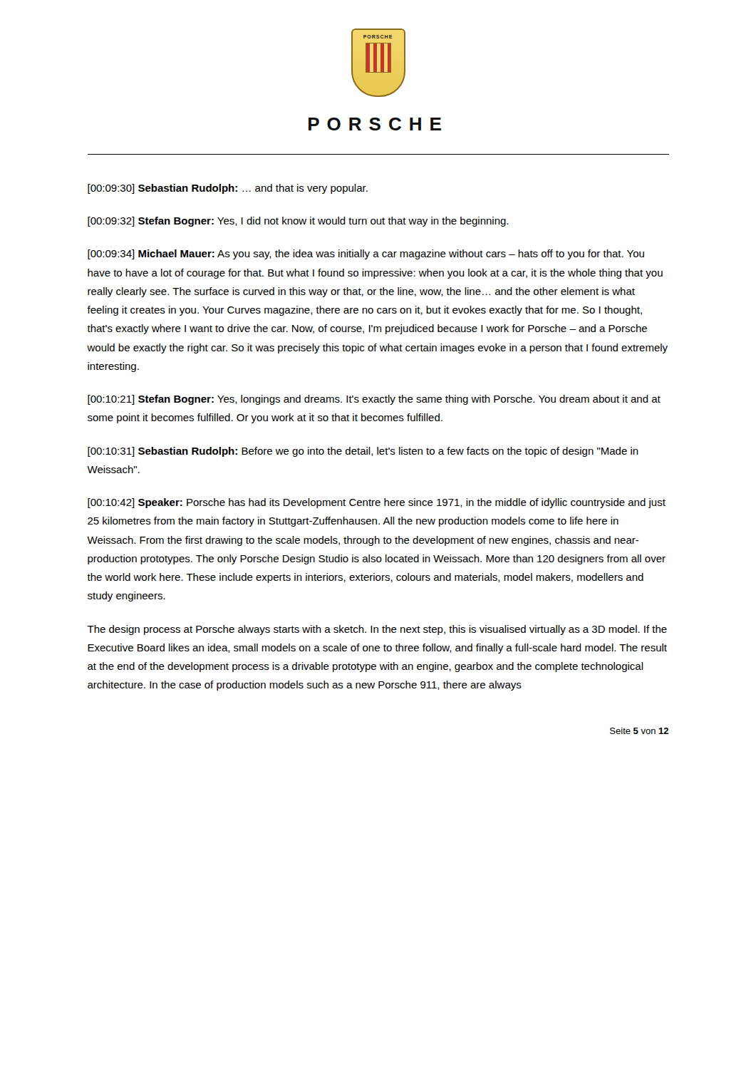PORSCHE
[00:09:30] Sebastian Rudolph: … and that is very popular.
[00:09:32] Stefan Bogner: Yes, I did not know it would turn out that way in the beginning.
[00:09:34] Michael Mauer: As you say, the idea was initially a car magazine without cars – hats off to you for that. You have to have a lot of courage for that. But what I found so impressive: when you look at a car, it is the whole thing that you really clearly see. The surface is curved in this way or that, or the line, wow, the line… and the other element is what feeling it creates in you. Your Curves magazine, there are no cars on it, but it evokes exactly that for me. So I thought, that's exactly where I want to drive the car. Now, of course, I'm prejudiced because I work for Porsche – and a Porsche would be exactly the right car. So it was precisely this topic of what certain images evoke in a person that I found extremely interesting.
[00:10:21] Stefan Bogner: Yes, longings and dreams. It's exactly the same thing with Porsche. You dream about it and at some point it becomes fulfilled. Or you work at it so that it becomes fulfilled.
[00:10:31] Sebastian Rudolph: Before we go into the detail, let's listen to a few facts on the topic of design "Made in Weissach".
[00:10:42] Speaker: Porsche has had its Development Centre here since 1971, in the middle of idyllic countryside and just 25 kilometres from the main factory in Stuttgart-Zuffenhausen. All the new production models come to life here in Weissach. From the first drawing to the scale models, through to the development of new engines, chassis and near-production prototypes. The only Porsche Design Studio is also located in Weissach. More than 120 designers from all over the world work here. These include experts in interiors, exteriors, colours and materials, model makers, modellers and study engineers.
The design process at Porsche always starts with a sketch. In the next step, this is visualised virtually as a 3D model. If the Executive Board likes an idea, small models on a scale of one to three follow, and finally a full-scale hard model. The result at the end of the development process is a drivable prototype with an engine, gearbox and the complete technological architecture. In the case of production models such as a new Porsche 911, there are always
Seite 5 von 12